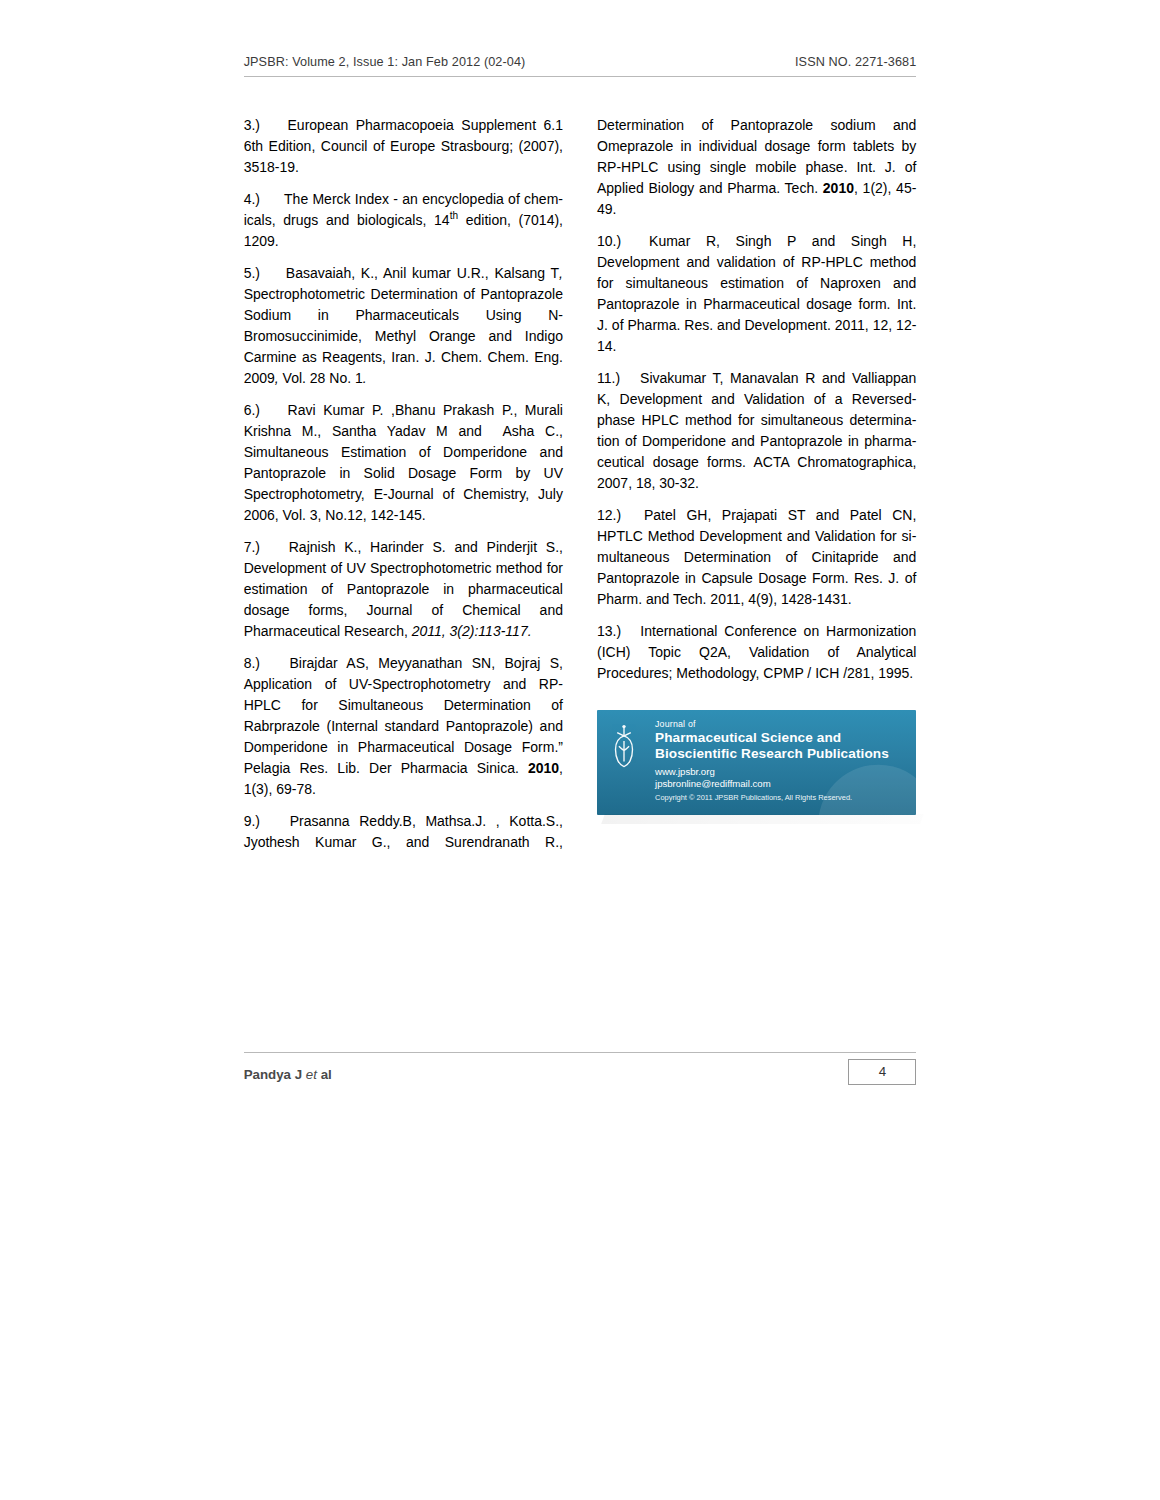JPSBR: Volume 2, Issue 1: Jan Feb 2012 (02-04)
ISSN NO. 2271-3681
3.) European Pharmacopoeia Supplement 6.1 6th Edition, Council of Europe Strasbourg; (2007), 3518-19.
4.) The Merck Index - an encyclopedia of chemicals, drugs and biologicals, 14th edition, (7014), 1209.
5.) Basavaiah, K., Anil kumar U.R., Kalsang T, Spectrophotometric Determination of Pantoprazole Sodium in Pharmaceuticals Using N-Bromosuccinimide, Methyl Orange and Indigo Carmine as Reagents, Iran. J. Chem. Chem. Eng. 2009, Vol. 28 No. 1.
6.) Ravi Kumar P. ,Bhanu Prakash P., Murali Krishna M., Santha Yadav M and Asha C., Simultaneous Estimation of Domperidone and Pantoprazole in Solid Dosage Form by UV Spectrophotometry, E-Journal of Chemistry, July 2006, Vol. 3, No.12, 142-145.
7.) Rajnish K., Harinder S. and Pinderjit S., Development of UV Spectrophotometric method for estimation of Pantoprazole in pharmaceutical dosage forms, Journal of Chemical and Pharmaceutical Research, 2011, 3(2):113-117.
8.) Birajdar AS, Meyyanathan SN, Bojraj S, Application of UV-Spectrophotometry and RP-HPLC for Simultaneous Determination of Rabrprazole (Internal standard Pantoprazole) and Domperidone in Pharmaceutical Dosage Form.” Pelagia Res. Lib. Der Pharmacia Sinica. 2010, 1(3), 69-78.
9.) Prasanna Reddy.B, Mathsa.J. , Kotta.S., Jyothesh Kumar G., and Surendranath R., Determination of Pantoprazole sodium and Omeprazole in individual dosage form tablets by RP-HPLC using single mobile phase. Int. J. of Applied Biology and Pharma. Tech. 2010, 1(2), 45-49.
10.) Kumar R, Singh P and Singh H, Development and validation of RP-HPLC method for simultaneous estimation of Naproxen and Pantoprazole in Pharmaceutical dosage form. Int. J. of Pharma. Res. and Development. 2011, 12, 12-14.
11.) Sivakumar T, Manavalan R and Valliappan K, Development and Validation of a Reversed-phase HPLC method for simultaneous determination of Domperidone and Pantoprazole in pharmaceutical dosage forms. ACTA Chromatographica, 2007, 18, 30-32.
12.) Patel GH, Prajapati ST and Patel CN, HPTLC Method Development and Validation for simultaneous Determination of Cinitapride and Pantoprazole in Capsule Dosage Form. Res. J. of Pharm. and Tech. 2011, 4(9), 1428-1431.
13.) International Conference on Harmonization (ICH) Topic Q2A, Validation of Analytical Procedures; Methodology, CPMP / ICH /281, 1995.
Journal of
Pharmaceutical Science and
Bioscientific Research Publications
www.jpsbr.org
jpsbronline@rediffmail.com
Copyright © 2011 JPSBR Publications, All Rights Reserved.
Pandya J et al
4